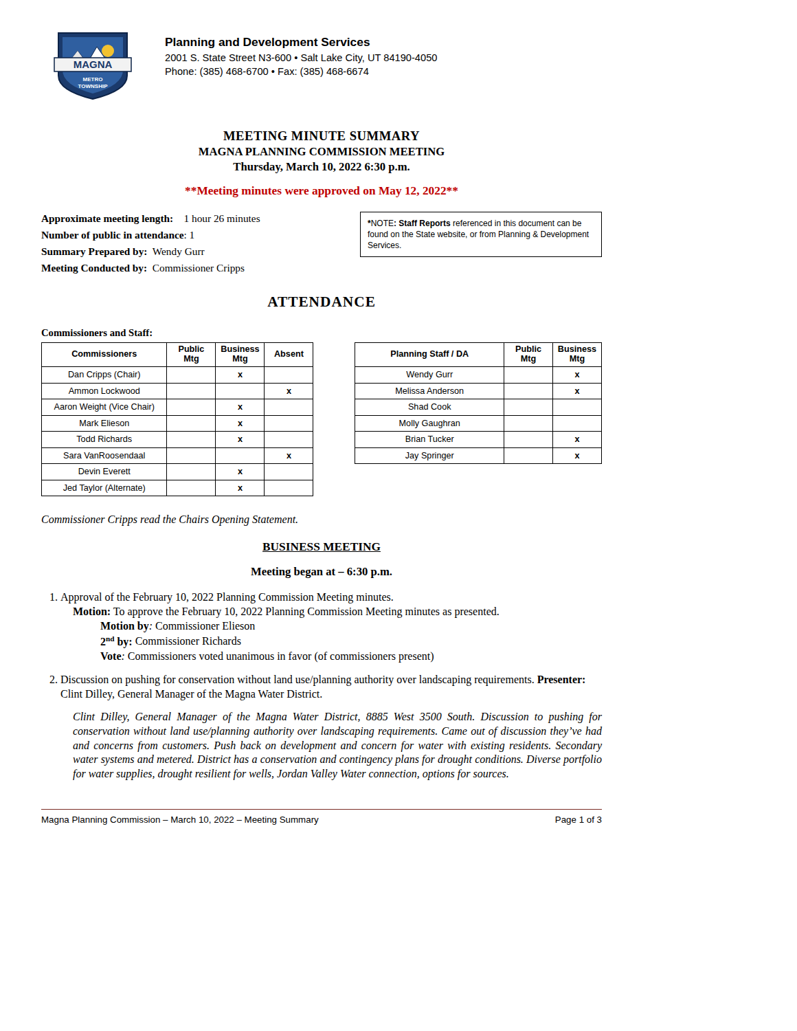MAGNA METRO TOWNSHIP
Planning and Development Services
2001 S. State Street N3-600 • Salt Lake City, UT 84190-4050
Phone: (385) 468-6700 • Fax: (385) 468-6674
MEETING MINUTE SUMMARY
MAGNA PLANNING COMMISSION MEETING
Thursday, March 10, 2022 6:30 p.m.
**Meeting minutes were approved on May 12, 2022**
Approximate meeting length: 1 hour 26 minutes
Number of public in attendance: 1
Summary Prepared by: Wendy Gurr
Meeting Conducted by: Commissioner Cripps
*NOTE: Staff Reports referenced in this document can be found on the State website, or from Planning & Development Services.
ATTENDANCE
Commissioners and Staff:
| Commissioners | Public Mtg | Business Mtg | Absent |
| --- | --- | --- | --- |
| Dan Cripps (Chair) | | x | |
| Ammon Lockwood | | | x |
| Aaron Weight (Vice Chair) | | x | |
| Mark Elieson | | x | |
| Todd Richards | | x | |
| Sara VanRoosendaal | | | x |
| Devin Everett | | x | |
| Jed Taylor (Alternate) | | x | |
| Planning Staff / DA | Public Mtg | Business Mtg |
| --- | --- | --- |
| Wendy Gurr | | x |
| Melissa Anderson | | x |
| Shad Cook | | |
| Molly Gaughran | | |
| Brian Tucker | | x |
| Jay Springer | | x |
Commissioner Cripps read the Chairs Opening Statement.
BUSINESS MEETING
Meeting began at – 6:30 p.m.
Approval of the February 10, 2022 Planning Commission Meeting minutes.
Motion: To approve the February 10, 2022 Planning Commission Meeting minutes as presented.
Motion by: Commissioner Elieson
2nd by: Commissioner Richards
Vote: Commissioners voted unanimous in favor (of commissioners present)
Discussion on pushing for conservation without land use/planning authority over landscaping requirements. Presenter: Clint Dilley, General Manager of the Magna Water District.
Clint Dilley, General Manager of the Magna Water District, 8885 West 3500 South. Discussion to pushing for conservation without land use/planning authority over landscaping requirements. Came out of discussion they’ve had and concerns from customers. Push back on development and concern for water with existing residents. Secondary water systems and metered. District has a conservation and contingency plans for drought conditions. Diverse portfolio for water supplies, drought resilient for wells, Jordan Valley Water connection, options for sources.
Magna Planning Commission – March 10, 2022 – Meeting Summary
Page 1 of 3